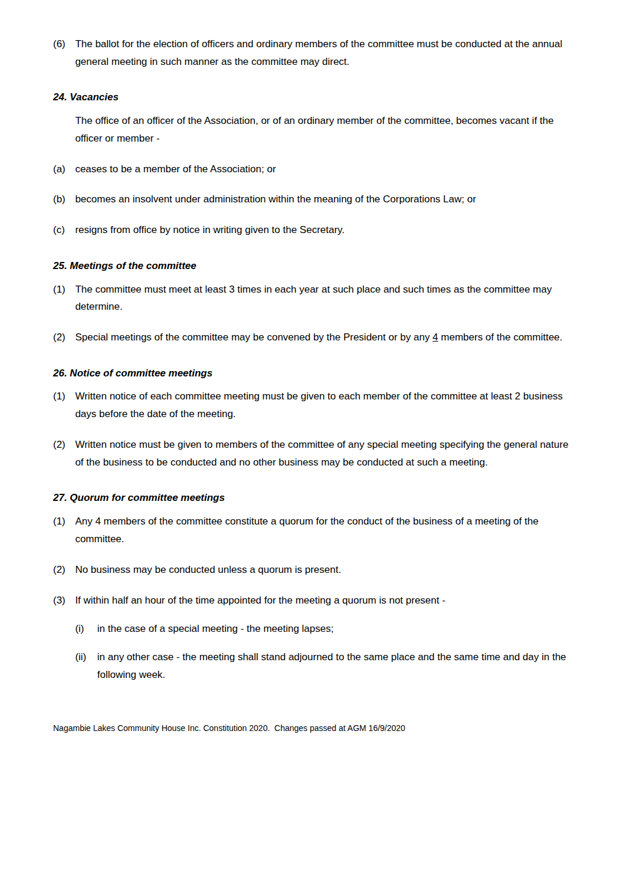(6) The ballot for the election of officers and ordinary members of the committee must be conducted at the annual general meeting in such manner as the committee may direct.
24. Vacancies
The office of an officer of the Association, or of an ordinary member of the committee, becomes vacant if the officer or member -
(a) ceases to be a member of the Association; or
(b) becomes an insolvent under administration within the meaning of the Corporations Law; or
(c) resigns from office by notice in writing given to the Secretary.
25. Meetings of the committee
(1) The committee must meet at least 3 times in each year at such place and such times as the committee may determine.
(2) Special meetings of the committee may be convened by the President or by any 4 members of the committee.
26. Notice of committee meetings
(1) Written notice of each committee meeting must be given to each member of the committee at least 2 business days before the date of the meeting.
(2) Written notice must be given to members of the committee of any special meeting specifying the general nature of the business to be conducted and no other business may be conducted at such a meeting.
27. Quorum for committee meetings
(1) Any 4 members of the committee constitute a quorum for the conduct of the business of a meeting of the committee.
(2) No business may be conducted unless a quorum is present.
(3) If within half an hour of the time appointed for the meeting a quorum is not present -
(i) in the case of a special meeting - the meeting lapses;
(ii) in any other case - the meeting shall stand adjourned to the same place and the same time and day in the following week.
Nagambie Lakes Community House Inc. Constitution 2020. Changes passed at AGM 16/9/2020